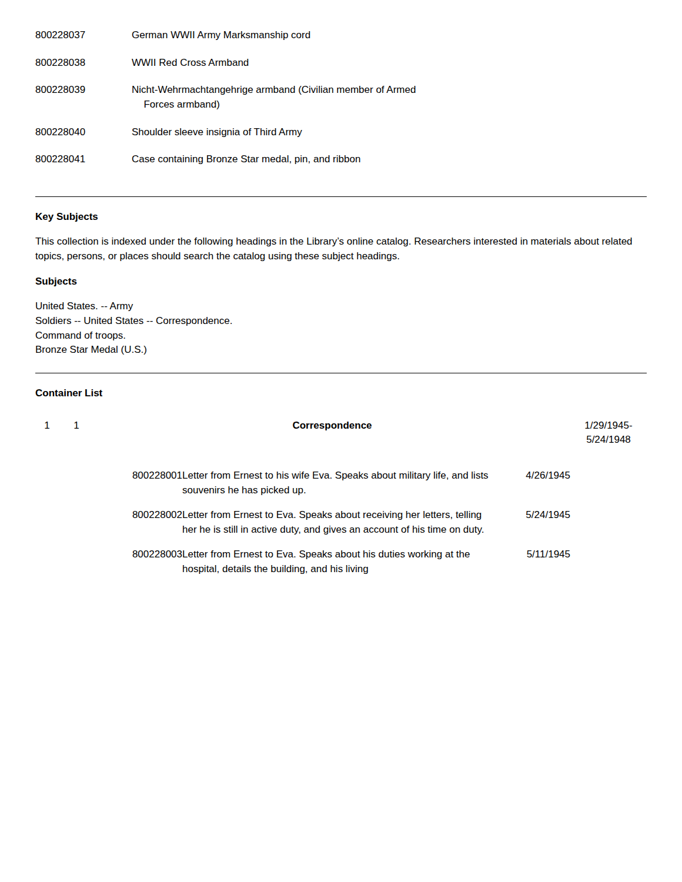| 800228037 | German WWII Army Marksmanship cord |
| 800228038 | WWII Red Cross Armband |
| 800228039 | Nicht-Wehrmachtangehrige armband (Civilian member of Armed Forces armband) |
| 800228040 | Shoulder sleeve insignia of Third Army |
| 800228041 | Case containing Bronze Star medal, pin, and ribbon |
Key Subjects
This collection is indexed under the following headings in the Library’s online catalog. Researchers interested in materials about related topics, persons, or places should search the catalog using these subject headings.
Subjects
United States. -- Army
Soldiers -- United States -- Correspondence.
Command of troops.
Bronze Star Medal (U.S.)
Container List
| 1 | 1 | Correspondence | 1/29/1945- 5/24/1948 |
| | / 800228001 / Letter from Ernest to his wife Eva. Speaks about military life, and lists souvenirs he has picked up. / 4/26/1945 / / 800228002 / Letter from Ernest to Eva. Speaks about receiving her letters, telling her he is still in active duty, and gives an account of his time on duty. / 5/24/1945 / / 800228003 / Letter from Ernest to Eva. Speaks about his duties working at the hospital, details the building, and his living / 5/11/1945 / | |